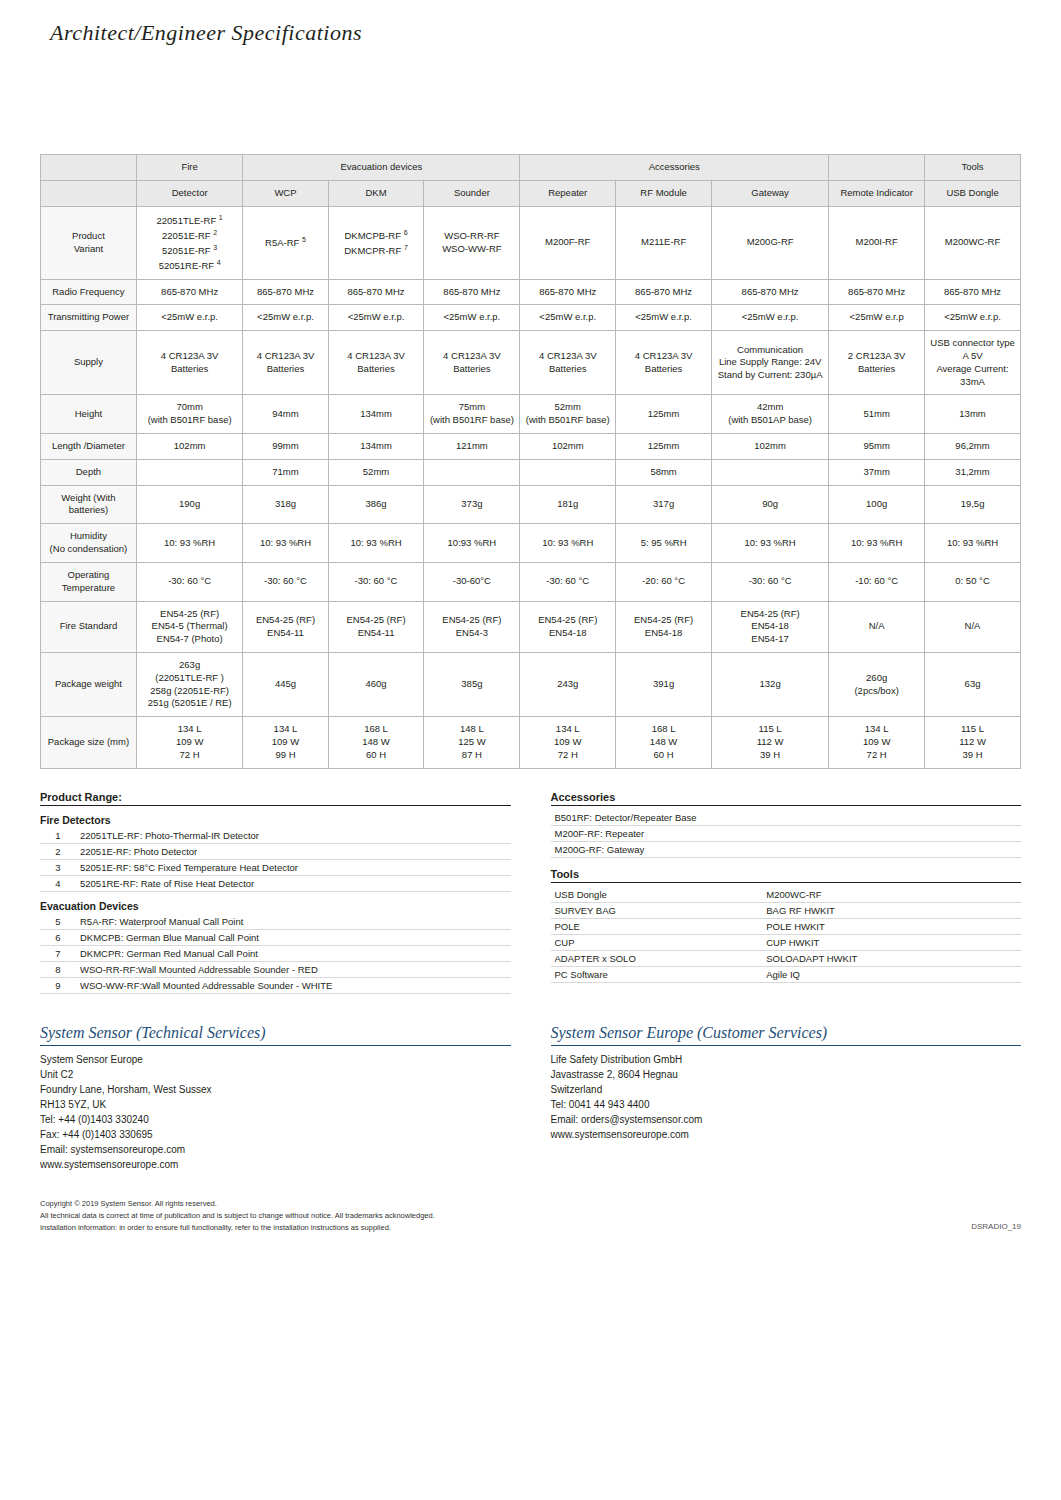Architect/Engineer Specifications
| | Fire | Evacuation devices | Accessories | | Tools |
| | Detector | WCP | DKM | Sounder | Repeater | RF Module | Gateway | Remote Indicator | USB Dongle |
| Product Variant | 22051TLE-RF 1 22051E-RF 2 52051E-RF 3 52051RE-RF 4 | R5A-RF 5 | DKMCPB-RF 6 DKMCPR-RF 7 | WSO-RR-RF WSO-WW-RF | M200F-RF | M211E-RF | M200G-RF | M200I-RF | M200WC-RF |
| Radio Frequency | 865-870 MHz | 865-870 MHz | 865-870 MHz | 865-870 MHz | 865-870 MHz | 865-870 MHz | 865-870 MHz | 865-870 MHz | 865-870 MHz |
| Transmitting Power | <25mW e.r.p. | <25mW e.r.p. | <25mW e.r.p. | <25mW e.r.p. | <25mW e.r.p. | <25mW e.r.p. | <25mW e.r.p. | <25mW e.r.p | <25mW e.r.p. |
| Supply | 4 CR123A 3V Batteries | 4 CR123A 3V Batteries | 4 CR123A 3V Batteries | 4 CR123A 3V Batteries | 4 CR123A 3V Batteries | 4 CR123A 3V Batteries | Communication Line Supply Range: 24V Stand by Current: 230µA | 2 CR123A 3V Batteries | USB connector type A 5V Average Current: 33mA |
| Height | 70mm (with B501RF base) | 94mm | 134mm | 75mm (with B501RF base) | 52mm (with B501RF base) | 125mm | 42mm (with B501AP base) | 51mm | 13mm |
| Length /Diameter | 102mm | 99mm | 134mm | 121mm | 102mm | 125mm | 102mm | 95mm | 96,2mm |
| Depth | | 71mm | 52mm | | | 58mm | | 37mm | 31,2mm |
| Weight (With batteries) | 190g | 318g | 386g | 373g | 181g | 317g | 90g | 100g | 19,5g |
| Humidity (No condensation) | 10: 93 %RH | 10: 93 %RH | 10: 93 %RH | 10:93 %RH | 10: 93 %RH | 5: 95 %RH | 10: 93 %RH | 10: 93 %RH | 10: 93 %RH |
| Operating Temperature | -30: 60 °C | -30: 60 °C | -30: 60 °C | -30-60°C | -30: 60 °C | -20: 60 °C | -30: 60 °C | -10: 60 °C | 0: 50 °C |
| Fire Standard | EN54-25 (RF) EN54-5 (Thermal) EN54-7 (Photo) | EN54-25 (RF) EN54-11 | EN54-25 (RF) EN54-11 | EN54-25 (RF) EN54-3 | EN54-25 (RF) EN54-18 | EN54-25 (RF) EN54-18 | EN54-25 (RF) EN54-18 EN54-17 | N/A | N/A |
| Package weight | 263g (22051TLE-RF ) 258g (22051E-RF) 251g (52051E / RE) | 445g | 460g | 385g | 243g | 391g | 132g | 260g (2pcs/box) | 63g |
| Package size (mm) | 134 L 109 W 72 H | 134 L 109 W 99 H | 168 L 148 W 60 H | 148 L 125 W 87 H | 134 L 109 W 72 H | 168 L 148 W 60 H | 115 L 112 W 39 H | 134 L 109 W 72 H | 115 L 112 W 39 H |
Product Range:
Fire Detectors
| 1 | 22051TLE-RF: Photo-Thermal-IR Detector |
| 2 | 22051E-RF: Photo Detector |
| 3 | 52051E-RF: 58°C Fixed Temperature Heat Detector |
| 4 | 52051RE-RF: Rate of Rise Heat Detector |
Evacuation Devices
| 5 | R5A-RF: Waterproof Manual Call Point |
| 6 | DKMCPB: German Blue Manual Call Point |
| 7 | DKMCPR: German Red Manual Call Point |
| 8 | WSO-RR-RF:Wall Mounted Addressable Sounder - RED |
| 9 | WSO-WW-RF:Wall Mounted Addressable Sounder - WHITE |
Accessories
| B501RF: Detector/Repeater Base |
| M200F-RF: Repeater |
| M200G-RF: Gateway |
Tools
| USB Dongle | M200WC-RF |
| SURVEY BAG | BAG RF HWKIT |
| POLE | POLE HWKIT |
| CUP | CUP HWKIT |
| ADAPTER x SOLO | SOLOADAPT HWKIT |
| PC Software | Agile IQ |
System Sensor (Technical Services)
System Sensor Europe
Unit C2
Foundry Lane, Horsham, West Sussex
RH13 5YZ, UK
Tel: +44 (0)1403 330240
Fax: +44 (0)1403 330695
Email: systemsensoreurope.com
www.systemsensoreurope.com
System Sensor Europe (Customer Services)
Life Safety Distribution GmbH
Javastrasse 2, 8604 Hegnau
Switzerland
Tel: 0041 44 943 4400
Email: orders@systemsensor.com
www.systemsensoreurope.com
Copyright © 2019 System Sensor. All rights reserved.
All technical data is correct at time of publication and is subject to change without notice. All trademarks acknowledged.
Installation information: in order to ensure full functionality, refer to the installation instructions as supplied. DSRADIO_19